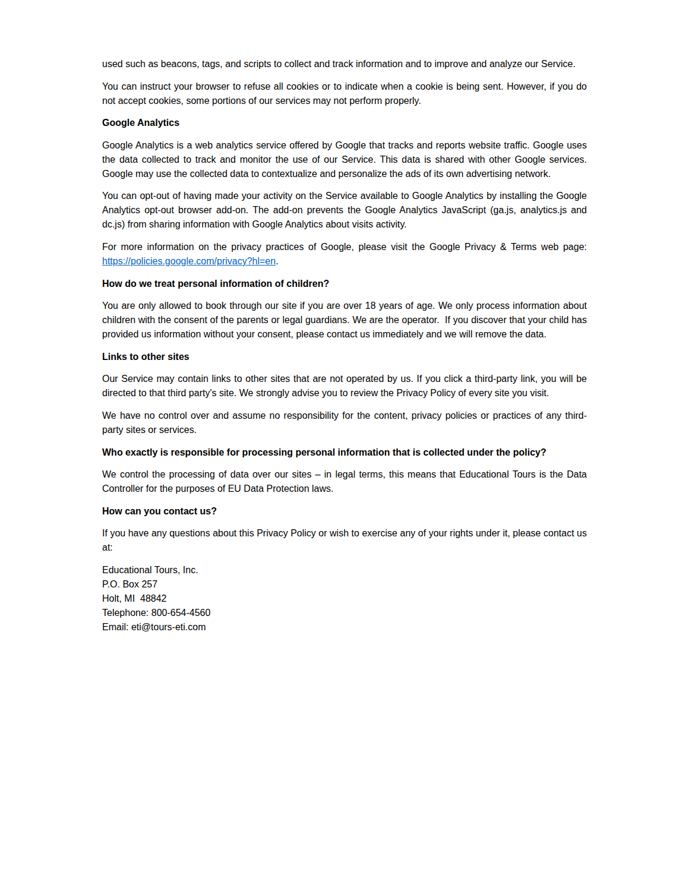used such as beacons, tags, and scripts to collect and track information and to improve and analyze our Service.
You can instruct your browser to refuse all cookies or to indicate when a cookie is being sent. However, if you do not accept cookies, some portions of our services may not perform properly.
Google Analytics
Google Analytics is a web analytics service offered by Google that tracks and reports website traffic. Google uses the data collected to track and monitor the use of our Service. This data is shared with other Google services. Google may use the collected data to contextualize and personalize the ads of its own advertising network.
You can opt-out of having made your activity on the Service available to Google Analytics by installing the Google Analytics opt-out browser add-on. The add-on prevents the Google Analytics JavaScript (ga.js, analytics.js and dc.js) from sharing information with Google Analytics about visits activity.
For more information on the privacy practices of Google, please visit the Google Privacy & Terms web page: https://policies.google.com/privacy?hl=en.
How do we treat personal information of children?
You are only allowed to book through our site if you are over 18 years of age. We only process information about children with the consent of the parents or legal guardians. We are the operator. If you discover that your child has provided us information without your consent, please contact us immediately and we will remove the data.
Links to other sites
Our Service may contain links to other sites that are not operated by us. If you click a third-party link, you will be directed to that third party's site. We strongly advise you to review the Privacy Policy of every site you visit.
We have no control over and assume no responsibility for the content, privacy policies or practices of any third-party sites or services.
Who exactly is responsible for processing personal information that is collected under the policy?
We control the processing of data over our sites – in legal terms, this means that Educational Tours is the Data Controller for the purposes of EU Data Protection laws.
How can you contact us?
If you have any questions about this Privacy Policy or wish to exercise any of your rights under it, please contact us at:
Educational Tours, Inc.
P.O. Box 257
Holt, MI 48842
Telephone: 800-654-4560
Email: eti@tours-eti.com